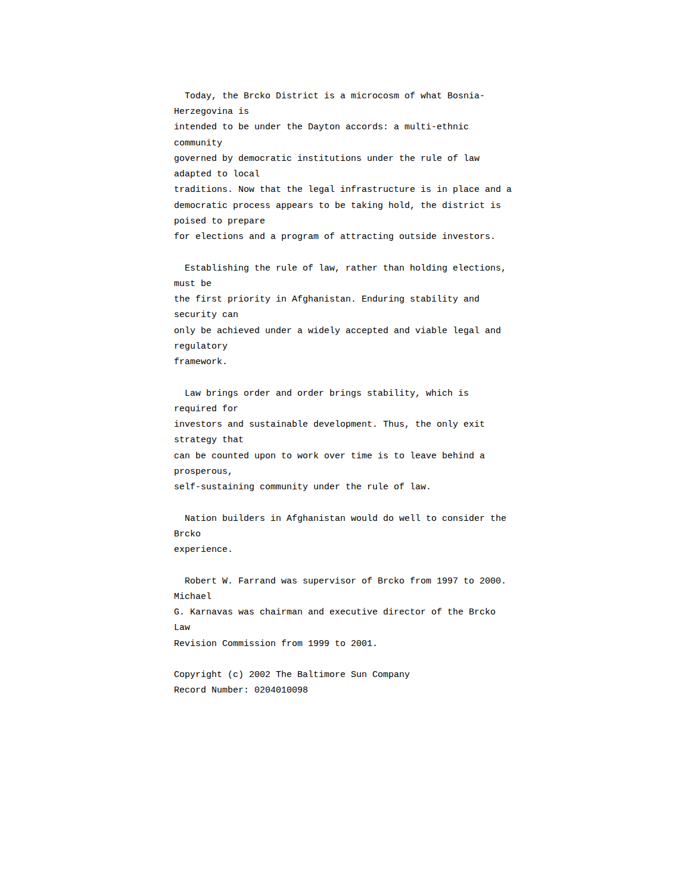Today, the Brcko District is a microcosm of what Bosnia-Herzegovina is intended to be under the Dayton accords: a multi-ethnic community governed by democratic institutions under the rule of law adapted to local traditions. Now that the legal infrastructure is in place and a democratic process appears to be taking hold, the district is poised to prepare for elections and a program of attracting outside investors.
Establishing the rule of law, rather than holding elections, must be the first priority in Afghanistan. Enduring stability and security can only be achieved under a widely accepted and viable legal and regulatory framework.
Law brings order and order brings stability, which is required for investors and sustainable development. Thus, the only exit strategy that can be counted upon to work over time is to leave behind a prosperous, self-sustaining community under the rule of law.
Nation builders in Afghanistan would do well to consider the Brcko experience.
Robert W. Farrand was supervisor of Brcko from 1997 to 2000. Michael G. Karnavas was chairman and executive director of the Brcko Law Revision Commission from 1999 to 2001.
Copyright (c) 2002 The Baltimore Sun Company
Record Number: 0204010098